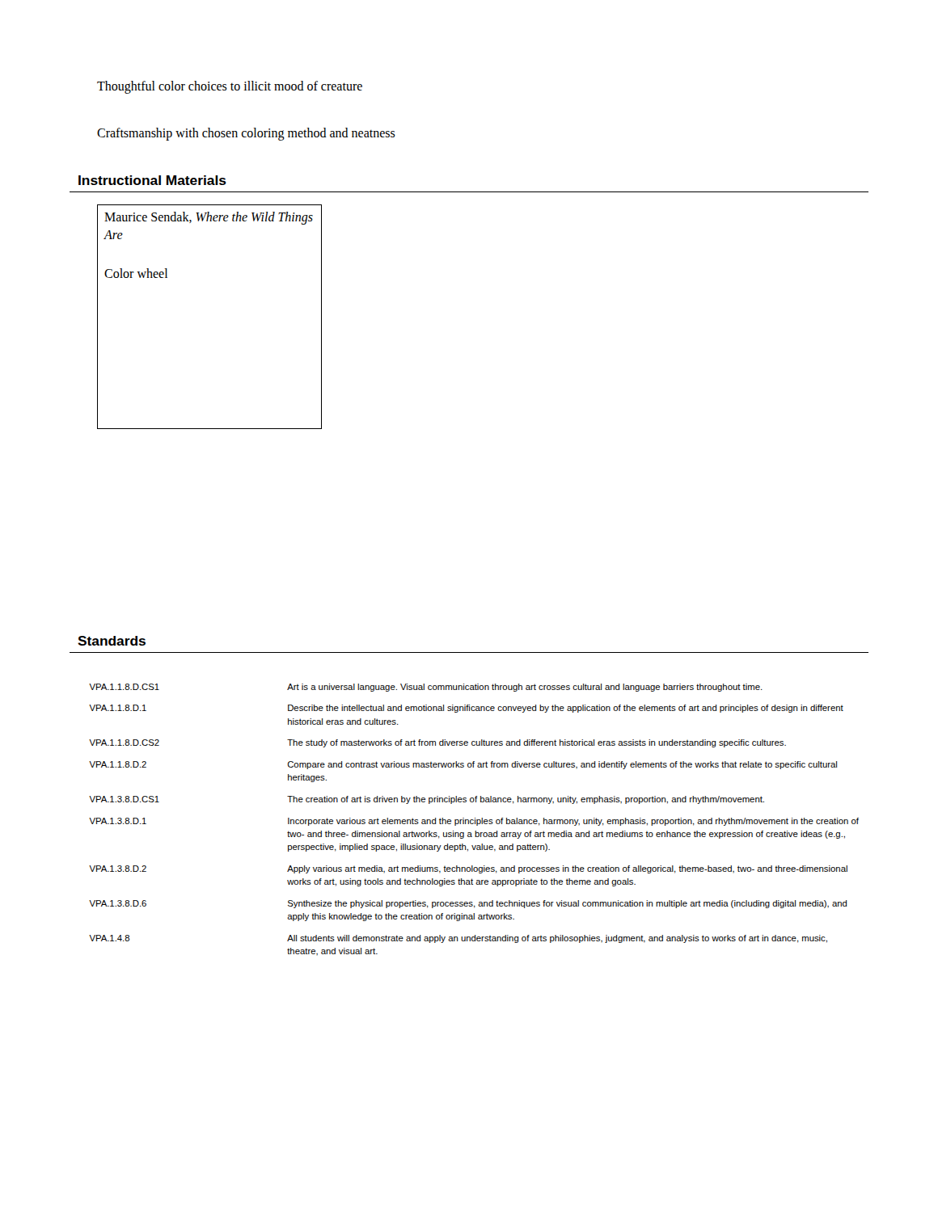Thoughtful color choices to illicit mood of creature
Craftsmanship with chosen coloring method and neatness
Instructional Materials
Maurice Sendak, Where the Wild Things Are
Color wheel
Standards
| VPA.1.1.8.D.CS1 | Art is a universal language. Visual communication through art crosses cultural and language barriers throughout time. |
| VPA.1.1.8.D.1 | Describe the intellectual and emotional significance conveyed by the application of the elements of art and principles of design in different historical eras and cultures. |
| VPA.1.1.8.D.CS2 | The study of masterworks of art from diverse cultures and different historical eras assists in understanding specific cultures. |
| VPA.1.1.8.D.2 | Compare and contrast various masterworks of art from diverse cultures, and identify elements of the works that relate to specific cultural heritages. |
| VPA.1.3.8.D.CS1 | The creation of art is driven by the principles of balance, harmony, unity, emphasis, proportion, and rhythm/movement. |
| VPA.1.3.8.D.1 | Incorporate various art elements and the principles of balance, harmony, unity, emphasis, proportion, and rhythm/movement in the creation of two- and three- dimensional artworks, using a broad array of art media and art mediums to enhance the expression of creative ideas (e.g., perspective, implied space, illusionary depth, value, and pattern). |
| VPA.1.3.8.D.2 | Apply various art media, art mediums, technologies, and processes in the creation of allegorical, theme-based, two- and three-dimensional works of art, using tools and technologies that are appropriate to the theme and goals. |
| VPA.1.3.8.D.6 | Synthesize the physical properties, processes, and techniques for visual communication in multiple art media (including digital media), and apply this knowledge to the creation of original artworks. |
| VPA.1.4.8 | All students will demonstrate and apply an understanding of arts philosophies, judgment, and analysis to works of art in dance, music, theatre, and visual art. |